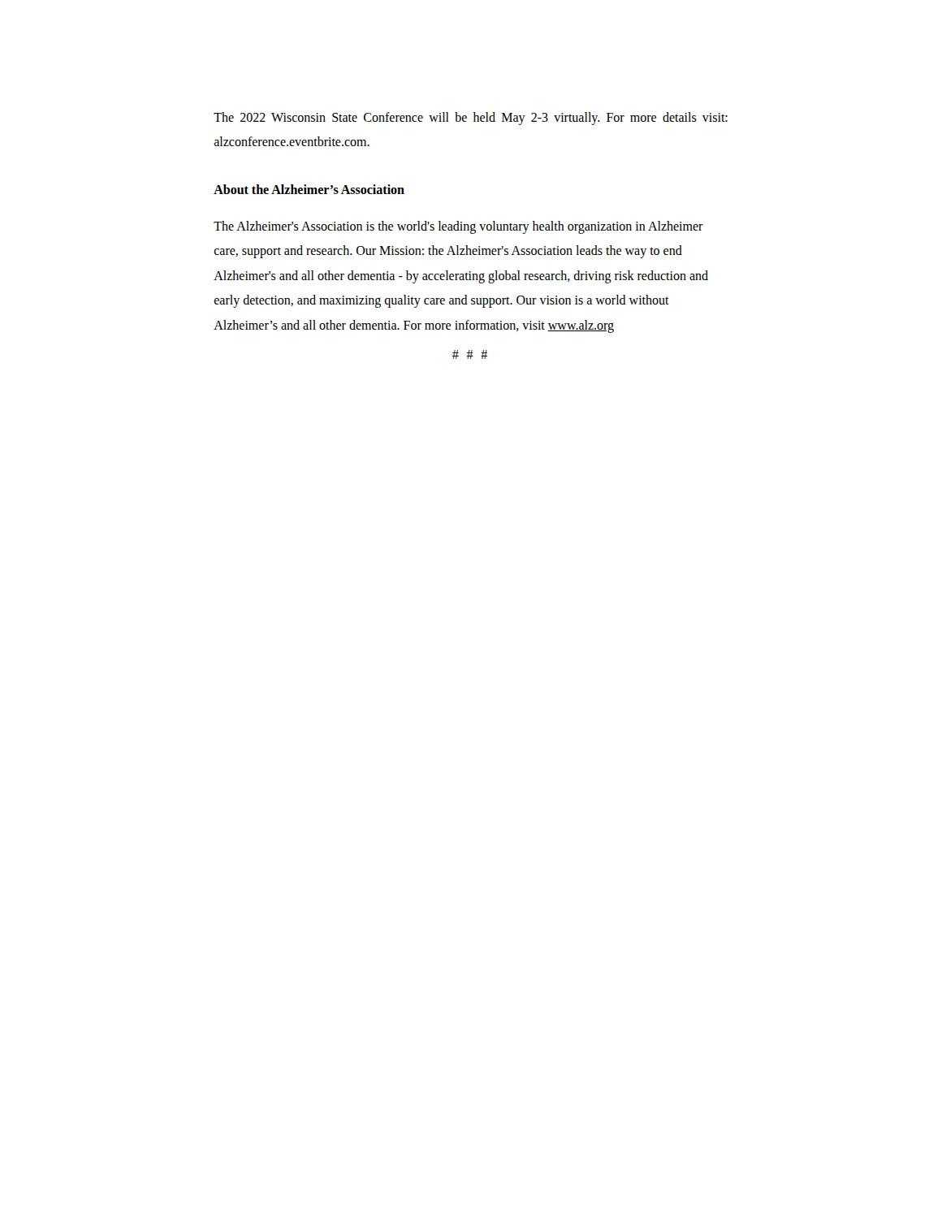The 2022 Wisconsin State Conference will be held May 2-3 virtually. For more details visit: alzconference.eventbrite.com.
About the Alzheimer’s Association
The Alzheimer's Association is the world's leading voluntary health organization in Alzheimer care, support and research. Our Mission: the Alzheimer's Association leads the way to end Alzheimer's and all other dementia - by accelerating global research, driving risk reduction and early detection, and maximizing quality care and support. Our vision is a world without Alzheimer’s and all other dementia. For more information, visit www.alz.org
# # #